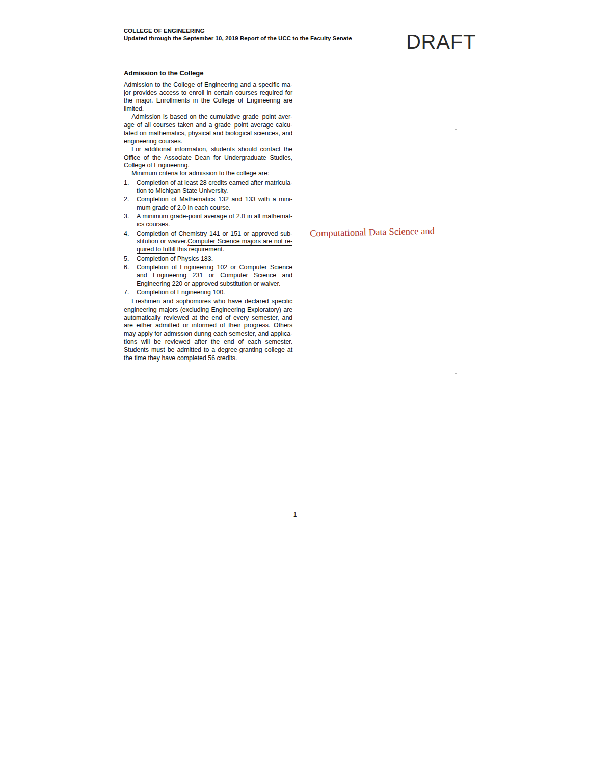COLLEGE OF ENGINEERING
Updated through the September 10, 2019 Report of the UCC to the Faculty Senate
DRAFT
Admission to the College
Admission to the College of Engineering and a specific major provides access to enroll in certain courses required for the major. Enrollments in the College of Engineering are limited.
Admission is based on the cumulative grade–point average of all courses taken and a grade–point average calculated on mathematics, physical and biological sciences, and engineering courses.
For additional information, students should contact the Office of the Associate Dean for Undergraduate Studies, College of Engineering.
Minimum criteria for admission to the college are:
Completion of at least 28 credits earned after matriculation to Michigan State University.
Completion of Mathematics 132 and 133 with a minimum grade of 2.0 in each course.
A minimum grade-point average of 2.0 in all mathematics courses.
Completion of Chemistry 141 or 151 or approved substitution or waiver. Computer Science majors are not required to fulfill this requirement.
Completion of Physics 183.
Completion of Engineering 102 or Computer Science and Engineering 231 or Computer Science and Engineering 220 or approved substitution or waiver.
Completion of Engineering 100.
Freshmen and sophomores who have declared specific engineering majors (excluding Engineering Exploratory) are automatically reviewed at the end of every semester, and are either admitted or informed of their progress. Others may apply for admission during each semester, and applications will be reviewed after the end of each semester. Students must be admitted to a degree-granting college at the time they have completed 56 credits.
Computational Data Science and
1